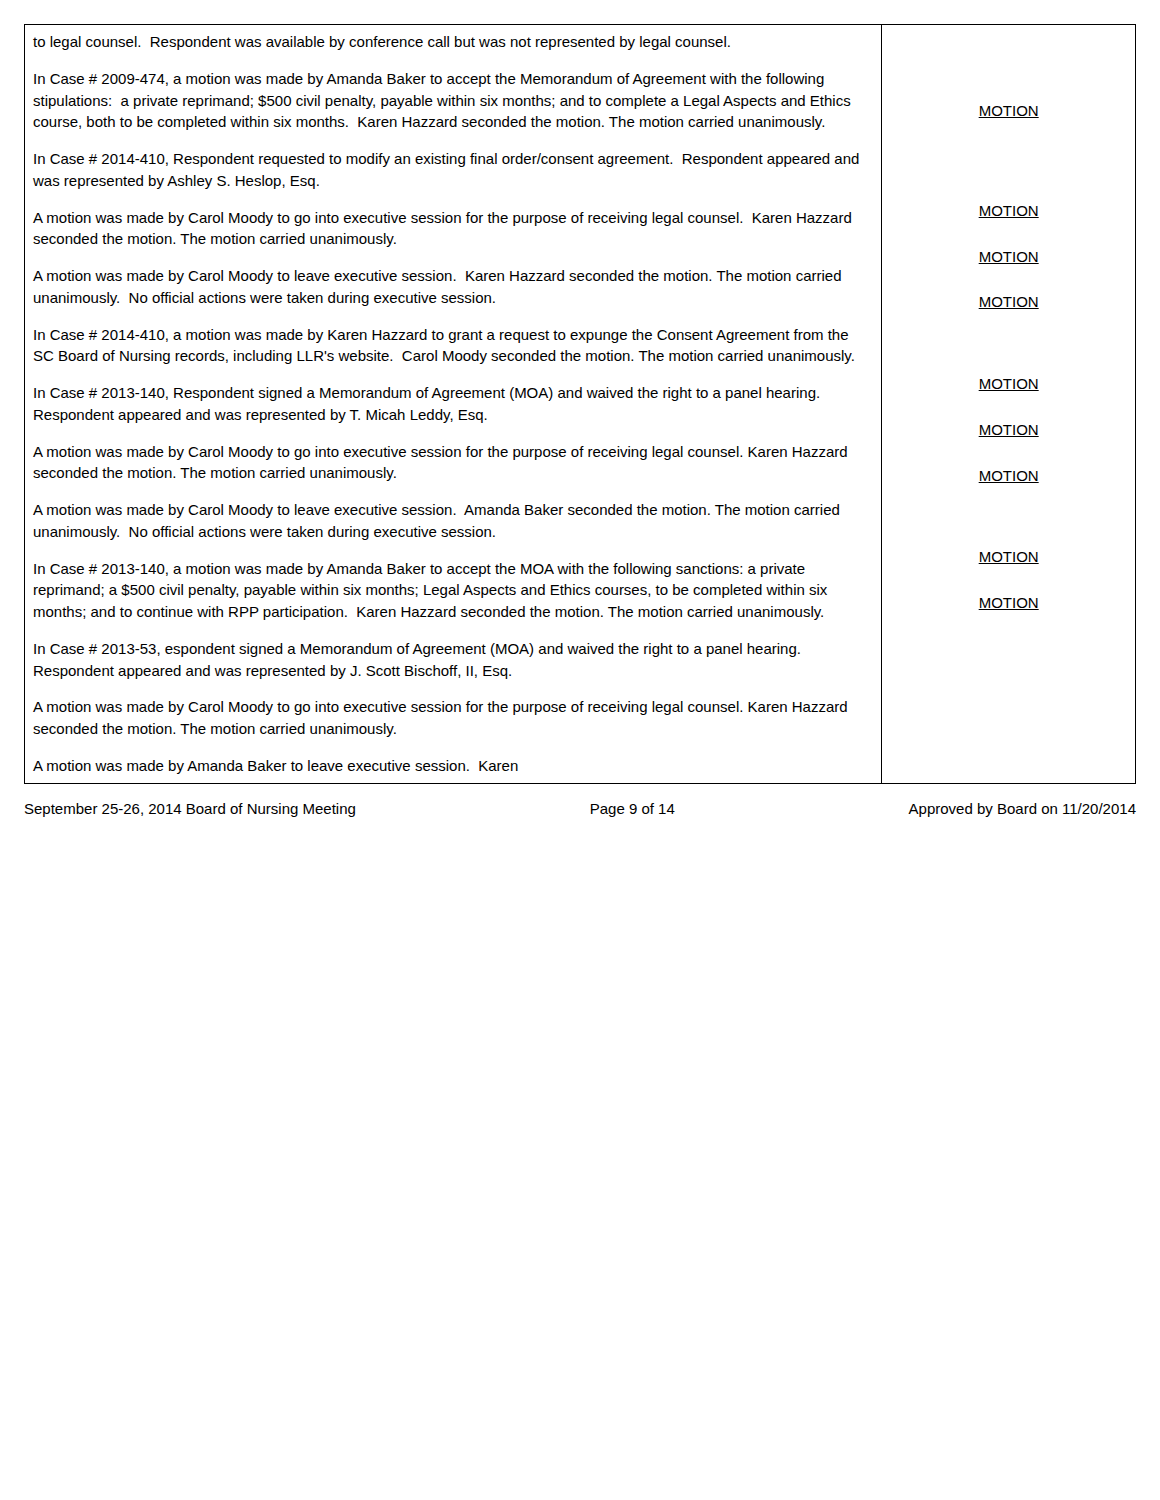| to legal counsel. Respondent was available by conference call but was not represented by legal counsel. In Case # 2009-474, a motion was made by Amanda Baker to accept the Memorandum of Agreement with the following stipulations: a private reprimand; $500 civil penalty, payable within six months; and to complete a Legal Aspects and Ethics course, both to be completed within six months. Karen Hazzard seconded the motion. The motion carried unanimously. In Case # 2014-410, Respondent requested to modify an existing final order/consent agreement. Respondent appeared and was represented by Ashley S. Heslop, Esq. A motion was made by Carol Moody to go into executive session for the purpose of receiving legal counsel. Karen Hazzard seconded the motion. The motion carried unanimously. A motion was made by Carol Moody to leave executive session. Karen Hazzard seconded the motion. The motion carried unanimously. No official actions were taken during executive session. In Case # 2014-410, a motion was made by Karen Hazzard to grant a request to expunge the Consent Agreement from the SC Board of Nursing records, including LLR's website. Carol Moody seconded the motion. The motion carried unanimously. In Case # 2013-140, Respondent signed a Memorandum of Agreement (MOA) and waived the right to a panel hearing. Respondent appeared and was represented by T. Micah Leddy, Esq. A motion was made by Carol Moody to go into executive session for the purpose of receiving legal counsel. Karen Hazzard seconded the motion. The motion carried unanimously. A motion was made by Carol Moody to leave executive session. Amanda Baker seconded the motion. The motion carried unanimously. No official actions were taken during executive session. In Case # 2013-140, a motion was made by Amanda Baker to accept the MOA with the following sanctions: a private reprimand; a $500 civil penalty, payable within six months; Legal Aspects and Ethics courses, to be completed within six months; and to continue with RPP participation. Karen Hazzard seconded the motion. The motion carried unanimously. In Case # 2013-53, espondent signed a Memorandum of Agreement (MOA) and waived the right to a panel hearing. Respondent appeared and was represented by J. Scott Bischoff, II, Esq. A motion was made by Carol Moody to go into executive session for the purpose of receiving legal counsel. Karen Hazzard seconded the motion. The motion carried unanimously. A motion was made by Amanda Baker to leave executive session. Karen | MOTION MOTION MOTION MOTION MOTION MOTION MOTION MOTION MOTION |
September 25-26, 2014 Board of Nursing Meeting Page 9 of 14 Approved by Board on 11/20/2014